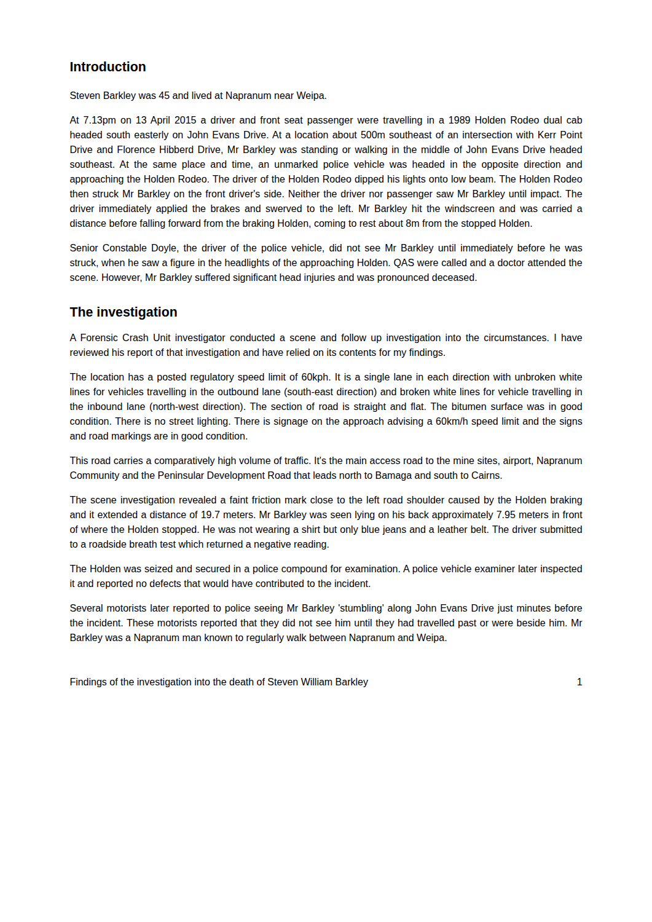Introduction
Steven Barkley was 45 and lived at Napranum near Weipa.
At 7.13pm on 13 April 2015 a driver and front seat passenger were travelling in a 1989 Holden Rodeo dual cab headed south easterly on John Evans Drive. At a location about 500m southeast of an intersection with Kerr Point Drive and Florence Hibberd Drive, Mr Barkley was standing or walking in the middle of John Evans Drive headed southeast. At the same place and time, an unmarked police vehicle was headed in the opposite direction and approaching the Holden Rodeo. The driver of the Holden Rodeo dipped his lights onto low beam. The Holden Rodeo then struck Mr Barkley on the front driver's side. Neither the driver nor passenger saw Mr Barkley until impact. The driver immediately applied the brakes and swerved to the left. Mr Barkley hit the windscreen and was carried a distance before falling forward from the braking Holden, coming to rest about 8m from the stopped Holden.
Senior Constable Doyle, the driver of the police vehicle, did not see Mr Barkley until immediately before he was struck, when he saw a figure in the headlights of the approaching Holden. QAS were called and a doctor attended the scene. However, Mr Barkley suffered significant head injuries and was pronounced deceased.
The investigation
A Forensic Crash Unit investigator conducted a scene and follow up investigation into the circumstances. I have reviewed his report of that investigation and have relied on its contents for my findings.
The location has a posted regulatory speed limit of 60kph. It is a single lane in each direction with unbroken white lines for vehicles travelling in the outbound lane (south-east direction) and broken white lines for vehicle travelling in the inbound lane (north-west direction). The section of road is straight and flat. The bitumen surface was in good condition. There is no street lighting. There is signage on the approach advising a 60km/h speed limit and the signs and road markings are in good condition.
This road carries a comparatively high volume of traffic. It's the main access road to the mine sites, airport, Napranum Community and the Peninsular Development Road that leads north to Bamaga and south to Cairns.
The scene investigation revealed a faint friction mark close to the left road shoulder caused by the Holden braking and it extended a distance of 19.7 meters. Mr Barkley was seen lying on his back approximately 7.95 meters in front of where the Holden stopped. He was not wearing a shirt but only blue jeans and a leather belt. The driver submitted to a roadside breath test which returned a negative reading.
The Holden was seized and secured in a police compound for examination. A police vehicle examiner later inspected it and reported no defects that would have contributed to the incident.
Several motorists later reported to police seeing Mr Barkley 'stumbling' along John Evans Drive just minutes before the incident. These motorists reported that they did not see him until they had travelled past or were beside him. Mr Barkley was a Napranum man known to regularly walk between Napranum and Weipa.
Findings of the investigation into the death of Steven William Barkley 1